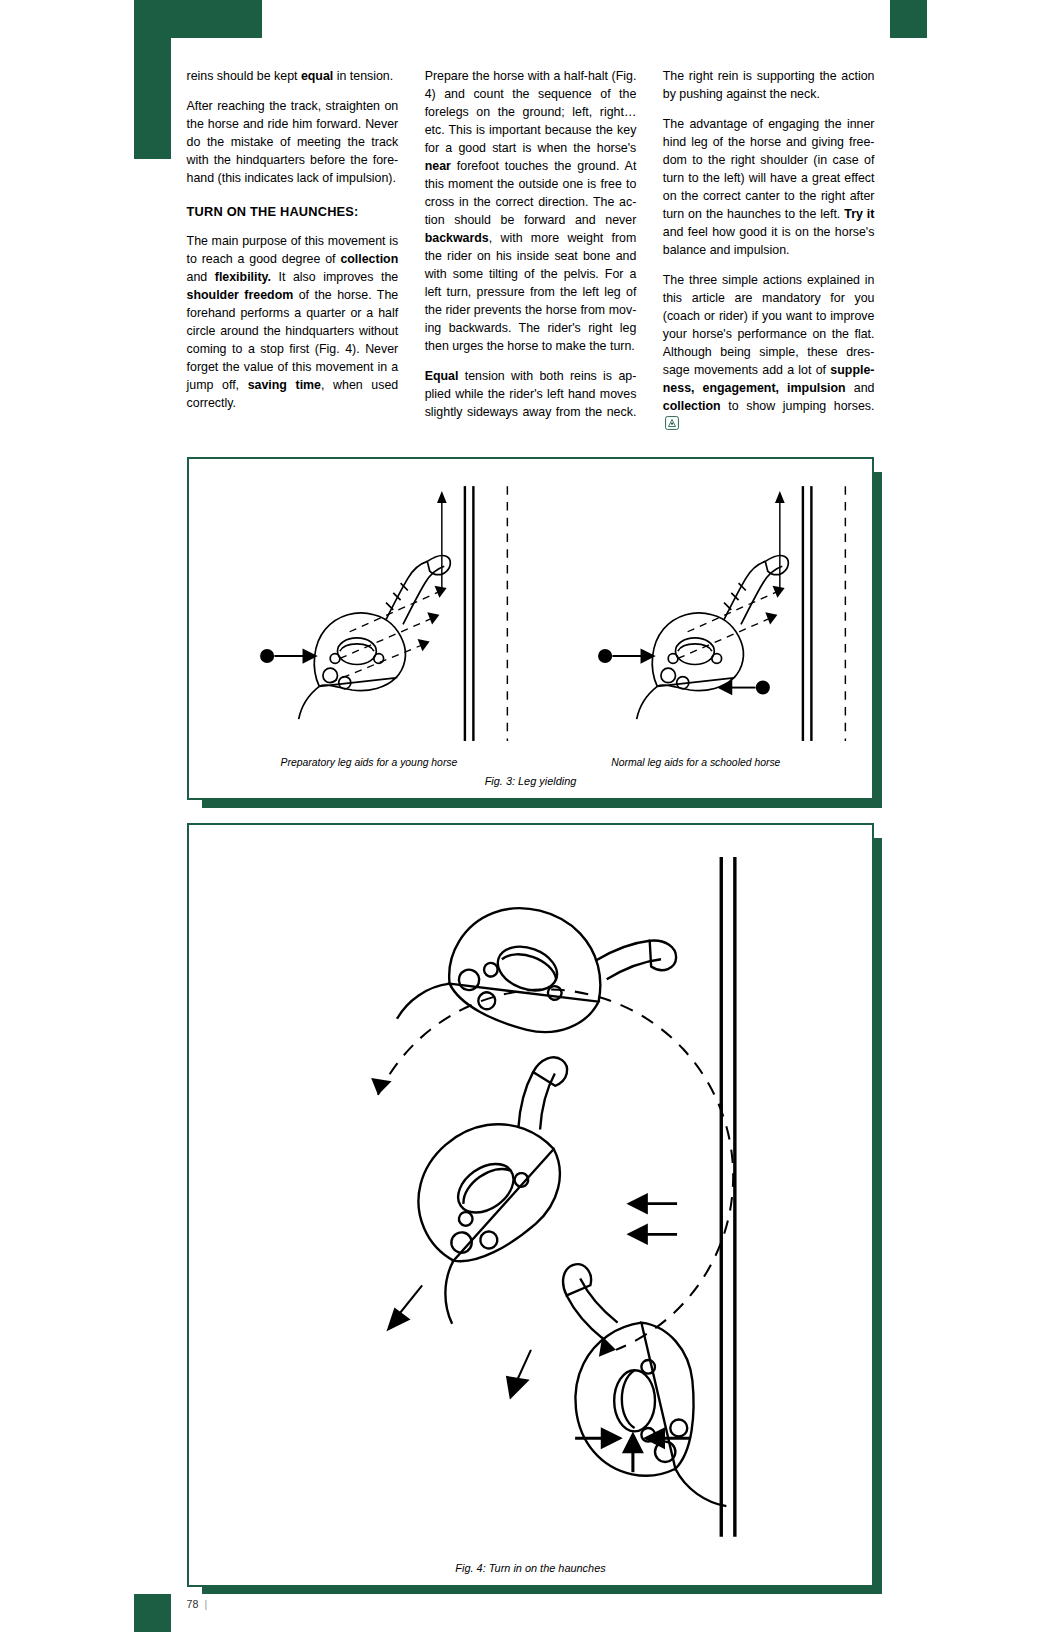reins should be kept equal in tension.
After reaching the track, straighten on the horse and ride him forward. Never do the mistake of meeting the track with the hindquarters before the forehand (this indicates lack of impulsion).
Turn on the haunches:
The main purpose of this movement is to reach a good degree of collection and flexibility. It also improves the shoulder freedom of the horse. The forehand performs a quarter or a half circle around the hindquarters without coming to a stop first (Fig. 4). Never forget the value of this movement in a jump off, saving time, when used correctly.
Prepare the horse with a half-halt (Fig. 4) and count the sequence of the forelegs on the ground; left, right… etc. This is important because the key for a good start is when the horse's near forefoot touches the ground. At this moment the outside one is free to cross in the correct direction. The action should be forward and never backwards, with more weight from the rider on his inside seat bone and with some tilting of the pelvis. For a left turn, pressure from the left leg of the rider prevents the horse from moving backwards. The rider's right leg then urges the horse to make the turn.
Equal tension with both reins is applied while the rider's left hand moves slightly sideways away from the neck. The right rein is supporting the action by pushing against the neck.
The advantage of engaging the inner hind leg of the horse and giving freedom to the right shoulder (in case of turn to the left) will have a great effect on the correct canter to the right after turn on the haunches to the left. Try it and feel how good it is on the horse's balance and impulsion.
The three simple actions explained in this article are mandatory for you (coach or rider) if you want to improve your horse's performance on the flat. Although being simple, these dressage movements add a lot of suppleness, engagement, impulsion and collection to show jumping horses.
Preparatory leg aids for a young horse Normal leg aids for a schooled horse
Fig. 3: Leg yielding
Fig. 4: Turn in on the haunches
78 |